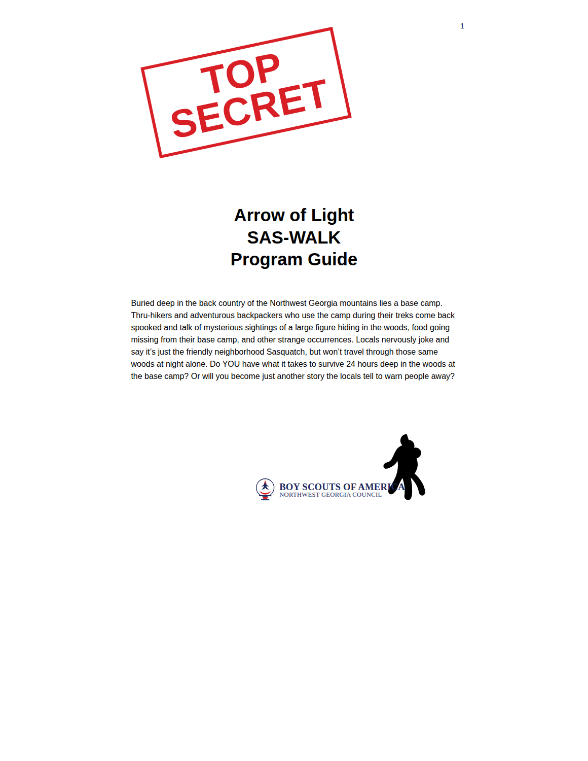1
TOP SECRET
Arrow of Light SAS-WALK Program Guide
Buried deep in the back country of the Northwest Georgia mountains lies a base camp. Thru-hikers and adventurous backpackers who use the camp during their treks come back spooked and talk of mysterious sightings of a large figure hiding in the woods, food going missing from their base camp, and other strange occurrences. Locals nervously joke and say it’s just the friendly neighborhood Sasquatch, but won’t travel through those same woods at night alone. Do YOU have what it takes to survive 24 hours deep in the woods at the base camp? Or will you become just another story the locals tell to warn people away?
BOY SCOUTS OF AMERICA
NORTHWEST GEORGIA COUNCIL